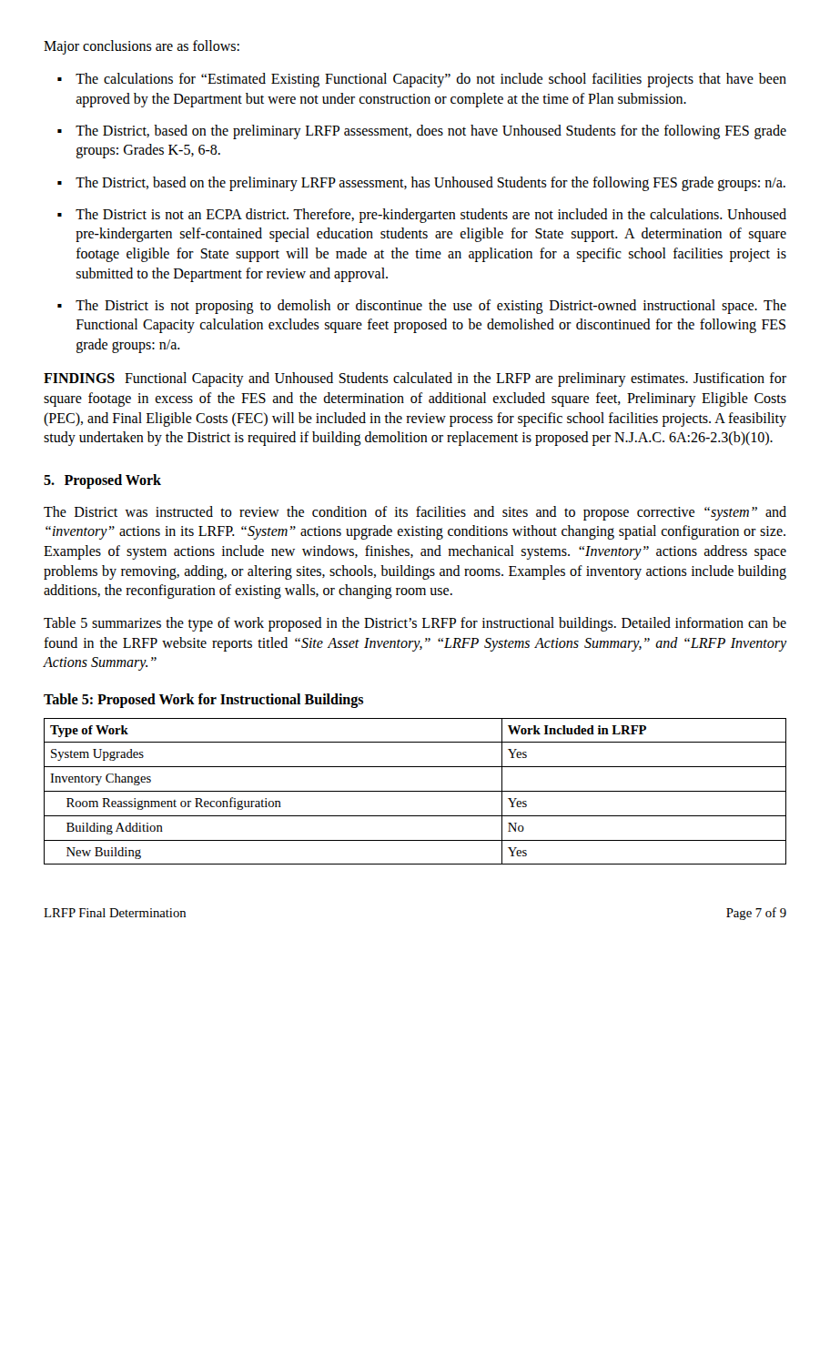Major conclusions are as follows:
The calculations for “Estimated Existing Functional Capacity” do not include school facilities projects that have been approved by the Department but were not under construction or complete at the time of Plan submission.
The District, based on the preliminary LRFP assessment, does not have Unhoused Students for the following FES grade groups: Grades K-5, 6-8.
The District, based on the preliminary LRFP assessment, has Unhoused Students for the following FES grade groups: n/a.
The District is not an ECPA district. Therefore, pre-kindergarten students are not included in the calculations. Unhoused pre-kindergarten self-contained special education students are eligible for State support. A determination of square footage eligible for State support will be made at the time an application for a specific school facilities project is submitted to the Department for review and approval.
The District is not proposing to demolish or discontinue the use of existing District-owned instructional space. The Functional Capacity calculation excludes square feet proposed to be demolished or discontinued for the following FES grade groups: n/a.
FINDINGS Functional Capacity and Unhoused Students calculated in the LRFP are preliminary estimates. Justification for square footage in excess of the FES and the determination of additional excluded square feet, Preliminary Eligible Costs (PEC), and Final Eligible Costs (FEC) will be included in the review process for specific school facilities projects. A feasibility study undertaken by the District is required if building demolition or replacement is proposed per N.J.A.C. 6A:26-2.3(b)(10).
5. Proposed Work
The District was instructed to review the condition of its facilities and sites and to propose corrective “system” and “inventory” actions in its LRFP. “System” actions upgrade existing conditions without changing spatial configuration or size. Examples of system actions include new windows, finishes, and mechanical systems. “Inventory” actions address space problems by removing, adding, or altering sites, schools, buildings and rooms. Examples of inventory actions include building additions, the reconfiguration of existing walls, or changing room use.
Table 5 summarizes the type of work proposed in the District’s LRFP for instructional buildings. Detailed information can be found in the LRFP website reports titled “Site Asset Inventory,” “LRFP Systems Actions Summary,” and “LRFP Inventory Actions Summary.”
Table 5: Proposed Work for Instructional Buildings
| Type of Work | Work Included in LRFP |
| --- | --- |
| System Upgrades | Yes |
| Inventory Changes | |
| Room Reassignment or Reconfiguration | Yes |
| Building Addition | No |
| New Building | Yes |
LRFP Final Determination Page 7 of 9